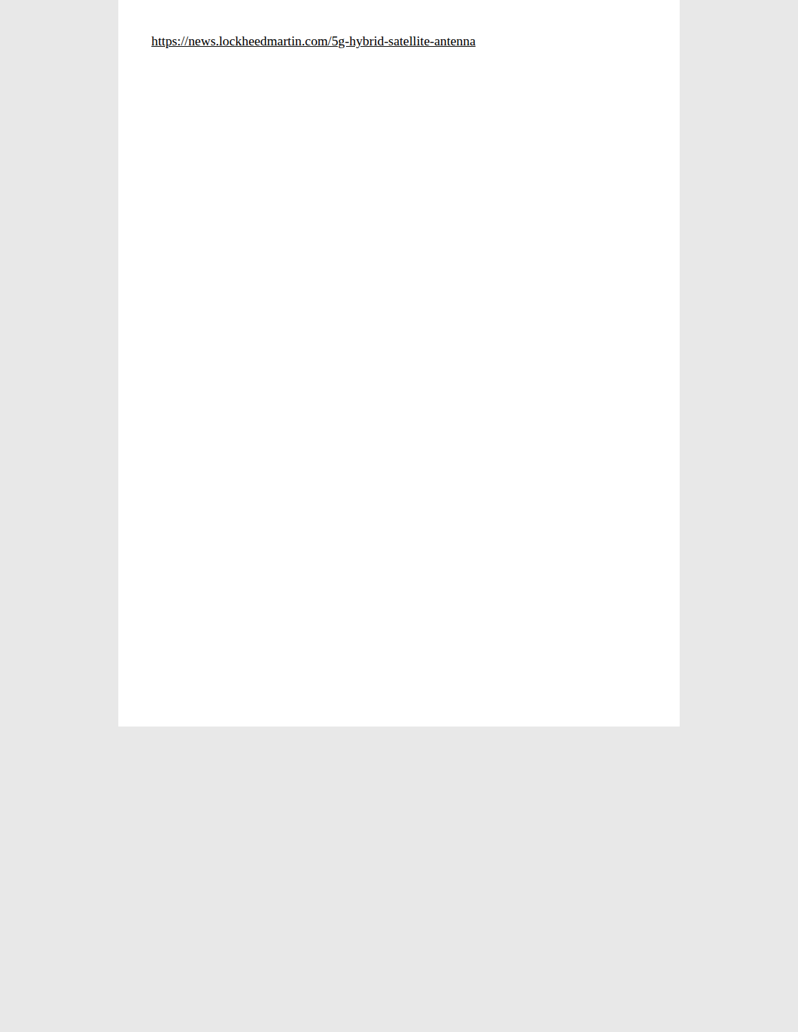https://news.lockheedmartin.com/5g-hybrid-satellite-antenna